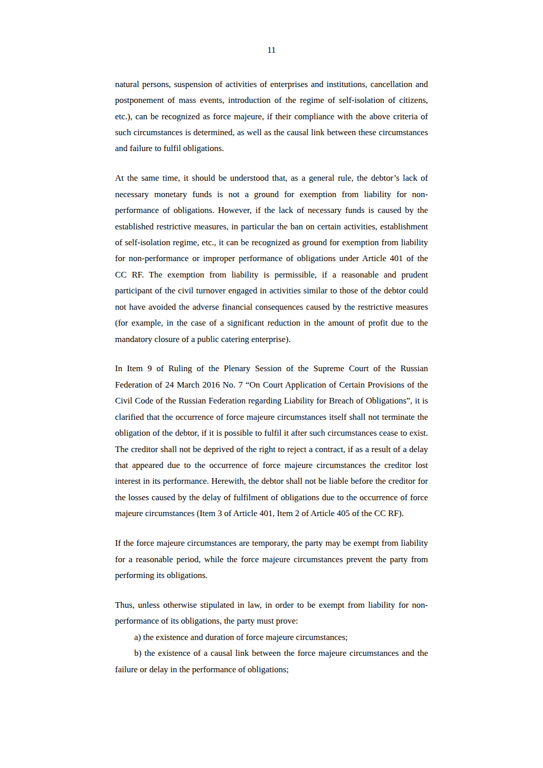11
natural persons, suspension of activities of enterprises and institutions, cancellation and postponement of mass events, introduction of the regime of self-isolation of citizens, etc.), can be recognized as force majeure, if their compliance with the above criteria of such circumstances is determined, as well as the causal link between these circumstances and failure to fulfil obligations.
At the same time, it should be understood that, as a general rule, the debtor’s lack of necessary monetary funds is not a ground for exemption from liability for non-performance of obligations. However, if the lack of necessary funds is caused by the established restrictive measures, in particular the ban on certain activities, establishment of self-isolation regime, etc., it can be recognized as ground for exemption from liability for non-performance or improper performance of obligations under Article 401 of the CC RF. The exemption from liability is permissible, if a reasonable and prudent participant of the civil turnover engaged in activities similar to those of the debtor could not have avoided the adverse financial consequences caused by the restrictive measures (for example, in the case of a significant reduction in the amount of profit due to the mandatory closure of a public catering enterprise).
In Item 9 of Ruling of the Plenary Session of the Supreme Court of the Russian Federation of 24 March 2016 No. 7 “On Court Application of Certain Provisions of the Civil Code of the Russian Federation regarding Liability for Breach of Obligations”, it is clarified that the occurrence of force majeure circumstances itself shall not terminate the obligation of the debtor, if it is possible to fulfil it after such circumstances cease to exist. The creditor shall not be deprived of the right to reject a contract, if as a result of a delay that appeared due to the occurrence of force majeure circumstances the creditor lost interest in its performance. Herewith, the debtor shall not be liable before the creditor for the losses caused by the delay of fulfilment of obligations due to the occurrence of force majeure circumstances (Item 3 of Article 401, Item 2 of Article 405 of the CC RF).
If the force majeure circumstances are temporary, the party may be exempt from liability for a reasonable period, while the force majeure circumstances prevent the party from performing its obligations.
Thus, unless otherwise stipulated in law, in order to be exempt from liability for non-performance of its obligations, the party must prove: a) the existence and duration of force majeure circumstances; b) the existence of a causal link between the force majeure circumstances and the failure or delay in the performance of obligations;